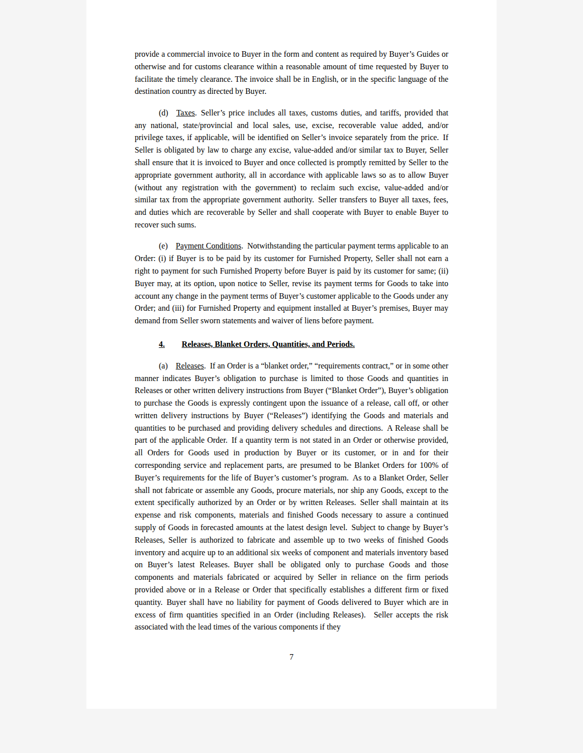provide a commercial invoice to Buyer in the form and content as required by Buyer’s Guides or otherwise and for customs clearance within a reasonable amount of time requested by Buyer to facilitate the timely clearance. The invoice shall be in English, or in the specific language of the destination country as directed by Buyer.
(d) Taxes. Seller’s price includes all taxes, customs duties, and tariffs, provided that any national, state/provincial and local sales, use, excise, recoverable value added, and/or privilege taxes, if applicable, will be identified on Seller’s invoice separately from the price. If Seller is obligated by law to charge any excise, value-added and/or similar tax to Buyer, Seller shall ensure that it is invoiced to Buyer and once collected is promptly remitted by Seller to the appropriate government authority, all in accordance with applicable laws so as to allow Buyer (without any registration with the government) to reclaim such excise, value-added and/or similar tax from the appropriate government authority. Seller transfers to Buyer all taxes, fees, and duties which are recoverable by Seller and shall cooperate with Buyer to enable Buyer to recover such sums.
(e) Payment Conditions. Notwithstanding the particular payment terms applicable to an Order: (i) if Buyer is to be paid by its customer for Furnished Property, Seller shall not earn a right to payment for such Furnished Property before Buyer is paid by its customer for same; (ii) Buyer may, at its option, upon notice to Seller, revise its payment terms for Goods to take into account any change in the payment terms of Buyer’s customer applicable to the Goods under any Order; and (iii) for Furnished Property and equipment installed at Buyer’s premises, Buyer may demand from Seller sworn statements and waiver of liens before payment.
4. Releases, Blanket Orders, Quantities, and Periods.
(a) Releases. If an Order is a “blanket order,” “requirements contract,” or in some other manner indicates Buyer’s obligation to purchase is limited to those Goods and quantities in Releases or other written delivery instructions from Buyer (“Blanket Order”), Buyer’s obligation to purchase the Goods is expressly contingent upon the issuance of a release, call off, or other written delivery instructions by Buyer (“Releases”) identifying the Goods and materials and quantities to be purchased and providing delivery schedules and directions. A Release shall be part of the applicable Order. If a quantity term is not stated in an Order or otherwise provided, all Orders for Goods used in production by Buyer or its customer, or in and for their corresponding service and replacement parts, are presumed to be Blanket Orders for 100% of Buyer’s requirements for the life of Buyer’s customer’s program. As to a Blanket Order, Seller shall not fabricate or assemble any Goods, procure materials, nor ship any Goods, except to the extent specifically authorized by an Order or by written Releases. Seller shall maintain at its expense and risk components, materials and finished Goods necessary to assure a continued supply of Goods in forecasted amounts at the latest design level. Subject to change by Buyer’s Releases, Seller is authorized to fabricate and assemble up to two weeks of finished Goods inventory and acquire up to an additional six weeks of component and materials inventory based on Buyer’s latest Releases. Buyer shall be obligated only to purchase Goods and those components and materials fabricated or acquired by Seller in reliance on the firm periods provided above or in a Release or Order that specifically establishes a different firm or fixed quantity. Buyer shall have no liability for payment of Goods delivered to Buyer which are in excess of firm quantities specified in an Order (including Releases).  Seller accepts the risk associated with the lead times of the various components if they
7